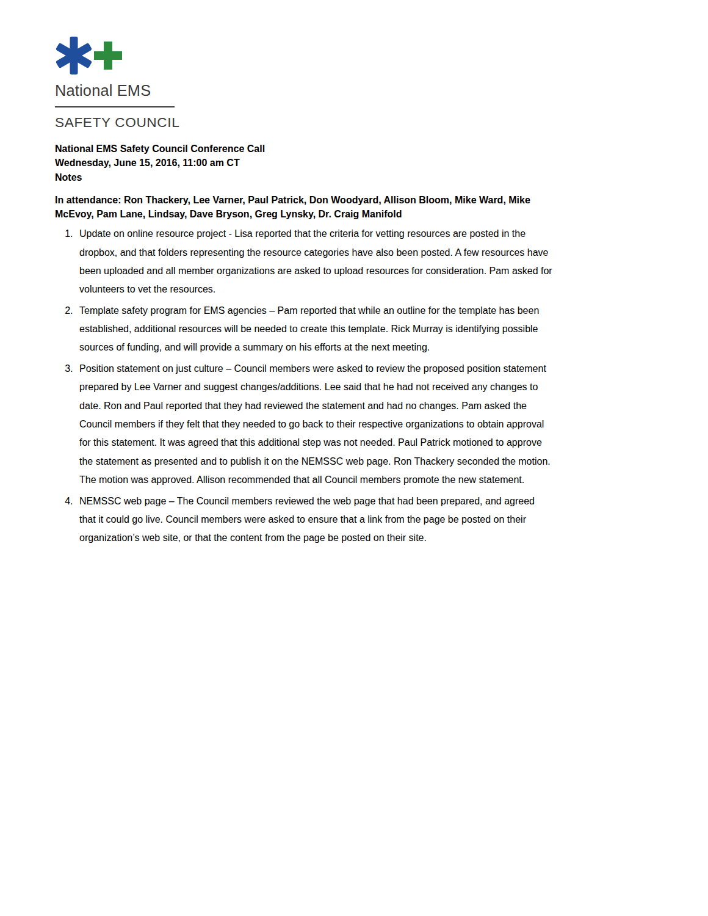National EMS
SAFETY COUNCIL
National EMS Safety Council Conference Call
Wednesday, June 15, 2016, 11:00 am CT
Notes
In attendance: Ron Thackery, Lee Varner, Paul Patrick, Don Woodyard, Allison Bloom, Mike Ward, Mike McEvoy, Pam Lane, Lindsay, Dave Bryson, Greg Lynsky, Dr. Craig Manifold
Update on online resource project - Lisa reported that the criteria for vetting resources are posted in the dropbox, and that folders representing the resource categories have also been posted. A few resources have been uploaded and all member organizations are asked to upload resources for consideration. Pam asked for volunteers to vet the resources.
Template safety program for EMS agencies – Pam reported that while an outline for the template has been established, additional resources will be needed to create this template. Rick Murray is identifying possible sources of funding, and will provide a summary on his efforts at the next meeting.
Position statement on just culture – Council members were asked to review the proposed position statement prepared by Lee Varner and suggest changes/additions. Lee said that he had not received any changes to date. Ron and Paul reported that they had reviewed the statement and had no changes. Pam asked the Council members if they felt that they needed to go back to their respective organizations to obtain approval for this statement. It was agreed that this additional step was not needed. Paul Patrick motioned to approve the statement as presented and to publish it on the NEMSSC web page. Ron Thackery seconded the motion. The motion was approved. Allison recommended that all Council members promote the new statement.
NEMSSC web page – The Council members reviewed the web page that had been prepared, and agreed that it could go live. Council members were asked to ensure that a link from the page be posted on their organization’s web site, or that the content from the page be posted on their site.